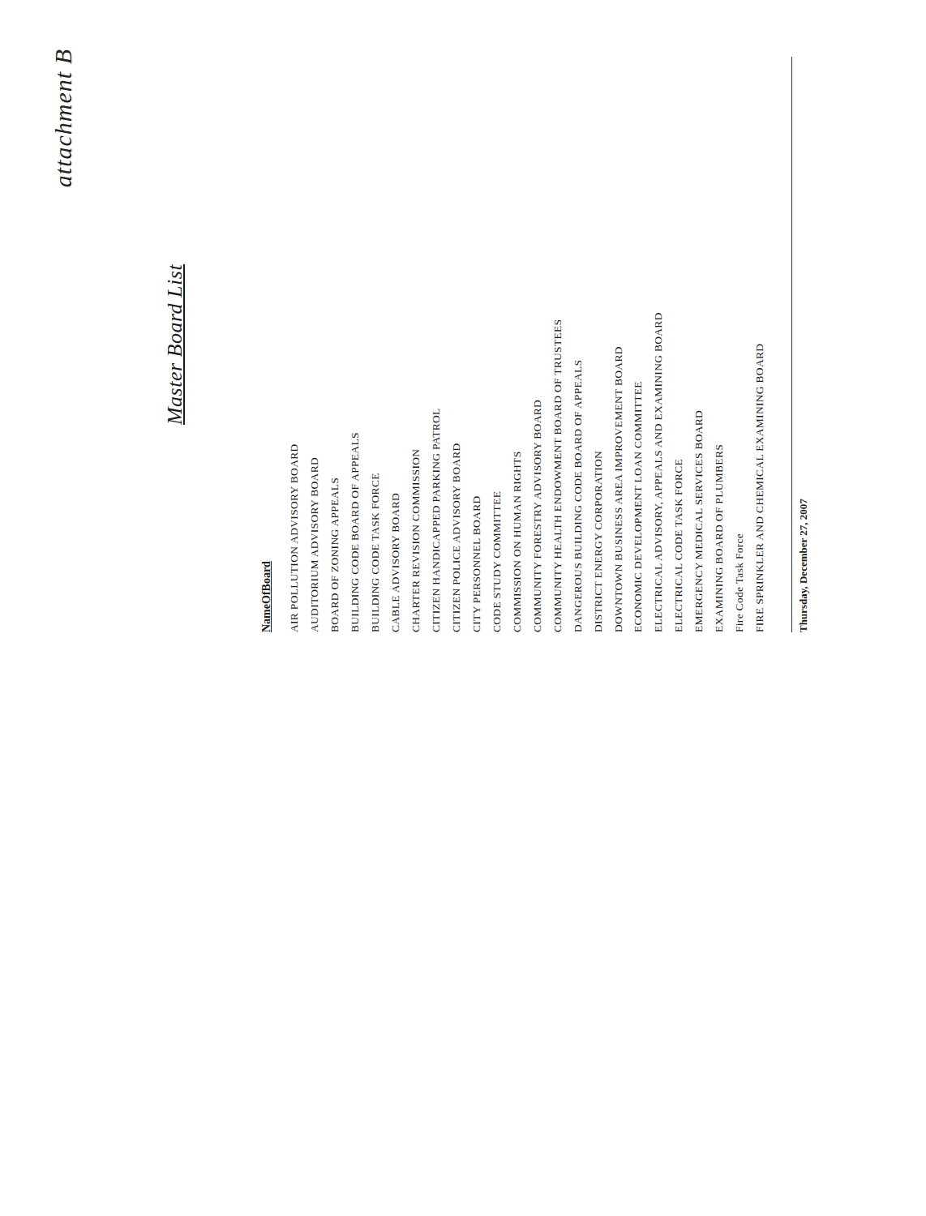attachment B
Master Board List
NameOfBoard
Air Pollution Advisory Board
Auditorium Advisory Board
Board of Zoning Appeals
Building Code Board of Appeals
Building Code Task Force
Cable Advisory Board
Charter Revision Commission
Citizen Handicapped Parking Patrol
Citizen Police Advisory Board
City Personnel Board
Code Study Committee
Commission on Human Rights
Community Forestry Advisory Board
Community Health Endowment Board of Trustees
Dangerous Building Code Board of Appeals
District Energy Corporation
Downtown Business Area Improvement Board
Economic Development Loan Committee
Electrical Advisory, Appeals and Examining Board
Electrical Code Task Force
Emergency Medical Services Board
Examining Board of Plumbers
Fire Code Task Force
Fire Sprinkler and Chemical Examining Board
Thursday, December 27, 2007